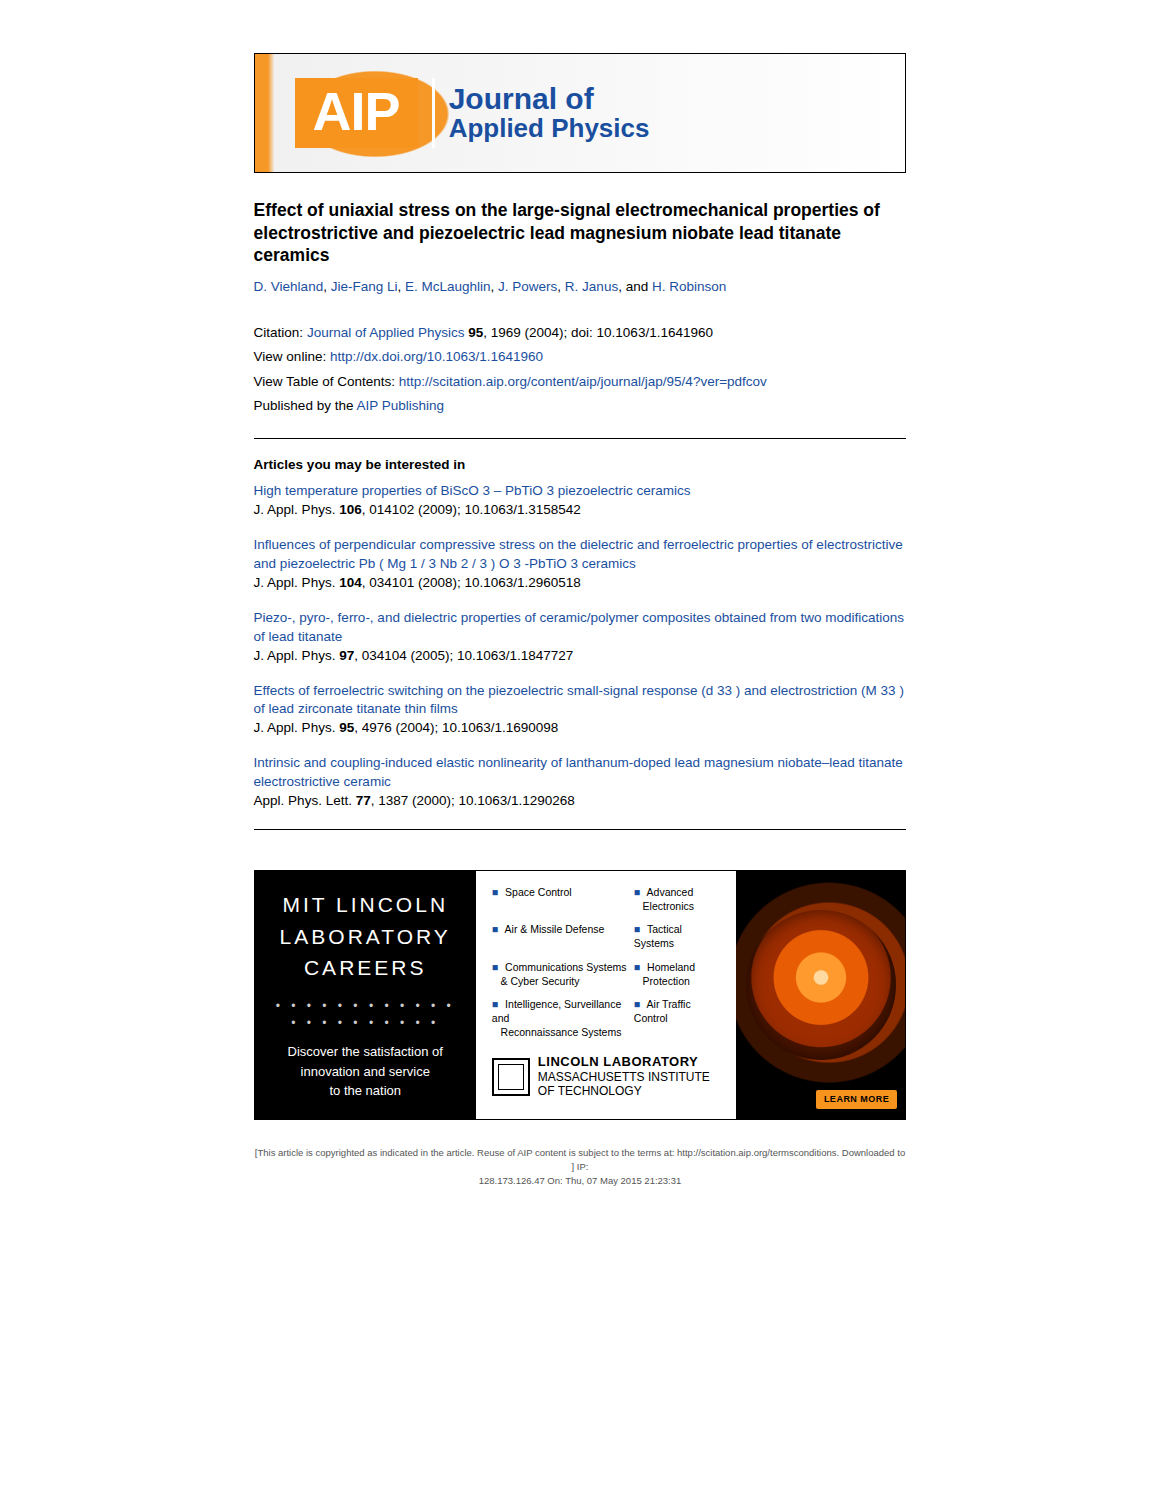AIP
Journal ofApplied Physics
Effect of uniaxial stress on the large-signal electromechanical properties of electrostrictive and piezoelectric lead magnesium niobate lead titanate ceramics
D. Viehland, Jie-Fang Li, E. McLaughlin, J. Powers, R. Janus, and H. Robinson
Citation: Journal of Applied Physics 95, 1969 (2004); doi: 10.1063/1.1641960
View online: http://dx.doi.org/10.1063/1.1641960
View Table of Contents: http://scitation.aip.org/content/aip/journal/jap/95/4?ver=pdfcov
Published by the AIP Publishing
Articles you may be interested in
High temperature properties of BiScO 3 – PbTiO 3 piezoelectric ceramics
J. Appl. Phys. 106, 014102 (2009); 10.1063/1.3158542
Influences of perpendicular compressive stress on the dielectric and ferroelectric properties of electrostrictive and piezoelectric Pb ( Mg 1 / 3 Nb 2 / 3 ) O 3 -PbTiO 3 ceramics
J. Appl. Phys. 104, 034101 (2008); 10.1063/1.2960518
Piezo-, pyro-, ferro-, and dielectric properties of ceramic/polymer composites obtained from two modifications of lead titanate
J. Appl. Phys. 97, 034104 (2005); 10.1063/1.1847727
Effects of ferroelectric switching on the piezoelectric small-signal response (d 33 ) and electrostriction (M 33 ) of lead zirconate titanate thin films
J. Appl. Phys. 95, 4976 (2004); 10.1063/1.1690098
Intrinsic and coupling-induced elastic nonlinearity of lanthanum-doped lead magnesium niobate–lead titanate electrostrictive ceramic
Appl. Phys. Lett. 77, 1387 (2000); 10.1063/1.1290268
MIT LINCOLN
LABORATORY
CAREERS
• • • • • • • • • • • • • • • • • • • • • •
Discover the satisfaction of
innovation and service
to the nation
| ■ Space Control | ■ Advanced Electronics |
| ■ Air & Missile Defense | ■ Tactical Systems |
| ■ Communications Systems & Cyber Security | ■ Homeland Protection |
| ■ Intelligence, Surveillance and Reconnaissance Systems | ■ Air Traffic Control |
LINCOLN LABORATORY
MASSACHUSETTS INSTITUTE OF TECHNOLOGY
LEARN MORE
[This article is copyrighted as indicated in the article. Reuse of AIP content is subject to the terms at: http://scitation.aip.org/termsconditions. Downloaded to ] IP:
128.173.126.47 On: Thu, 07 May 2015 21:23:31